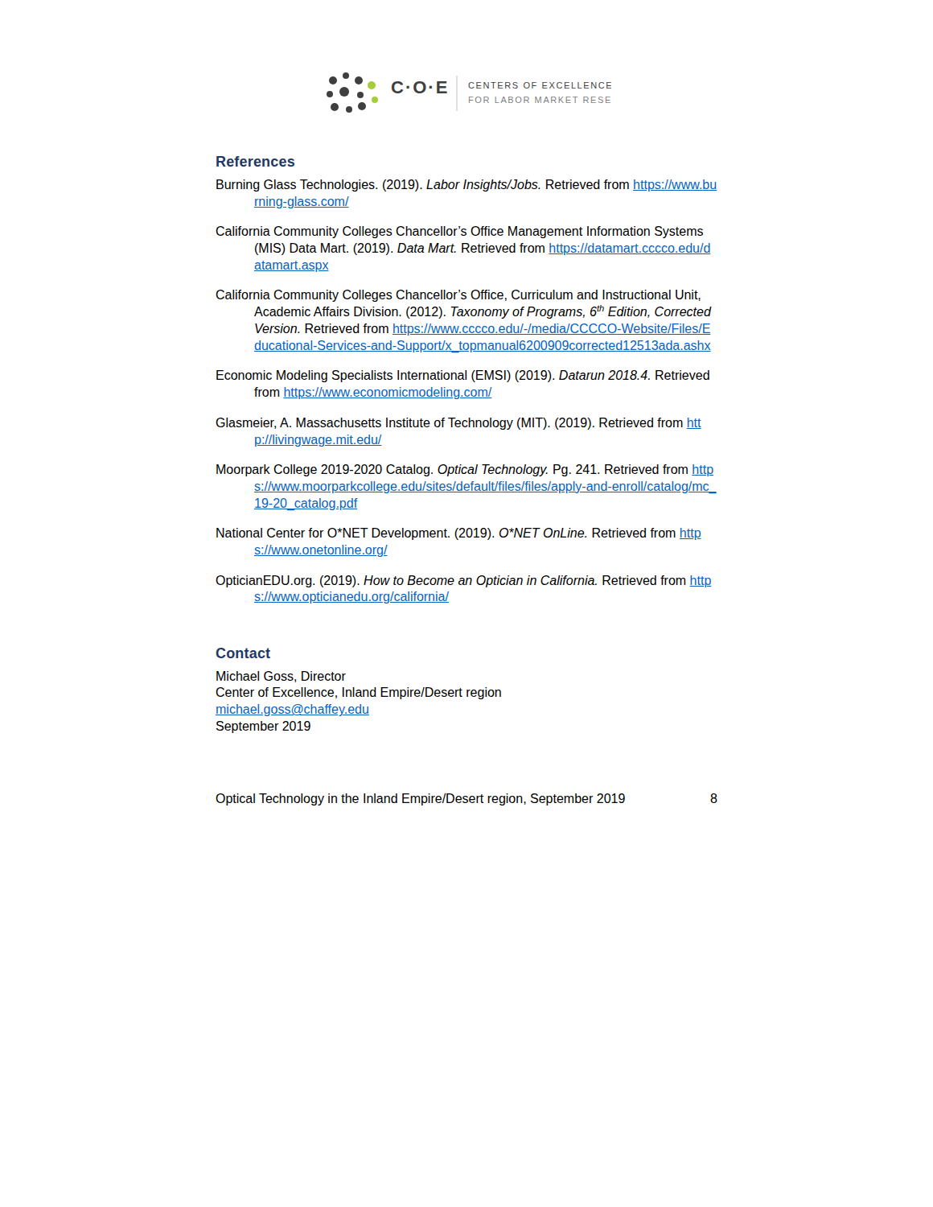C·O·E CENTERS OF EXCELLENCE FOR LABOR MARKET RESEARCH
References
Burning Glass Technologies. (2019). Labor Insights/Jobs. Retrieved from https://www.burning-glass.com/
California Community Colleges Chancellor’s Office Management Information Systems (MIS) Data Mart. (2019). Data Mart. Retrieved from https://datamart.cccco.edu/datamart.aspx
California Community Colleges Chancellor’s Office, Curriculum and Instructional Unit, Academic Affairs Division. (2012). Taxonomy of Programs, 6th Edition, Corrected Version. Retrieved from https://www.cccco.edu/-/media/CCCCO-Website/Files/Educational-Services-and-Support/x_topmanual6200909corrected12513ada.ashx
Economic Modeling Specialists International (EMSI) (2019). Datarun 2018.4. Retrieved from https://www.economicmodeling.com/
Glasmeier, A. Massachusetts Institute of Technology (MIT). (2019). Retrieved from http://livingwage.mit.edu/
Moorpark College 2019-2020 Catalog. Optical Technology. Pg. 241. Retrieved from https://www.moorparkcollege.edu/sites/default/files/files/apply-and-enroll/catalog/mc_19-20_catalog.pdf
National Center for O*NET Development. (2019). O*NET OnLine. Retrieved from https://www.onetonline.org/
OpticianEDU.org. (2019). How to Become an Optician in California. Retrieved from https://www.opticianedu.org/california/
Contact
Michael Goss, Director
Center of Excellence, Inland Empire/Desert region
michael.goss@chaffey.edu
September 2019
Optical Technology in the Inland Empire/Desert region, September 2019 8